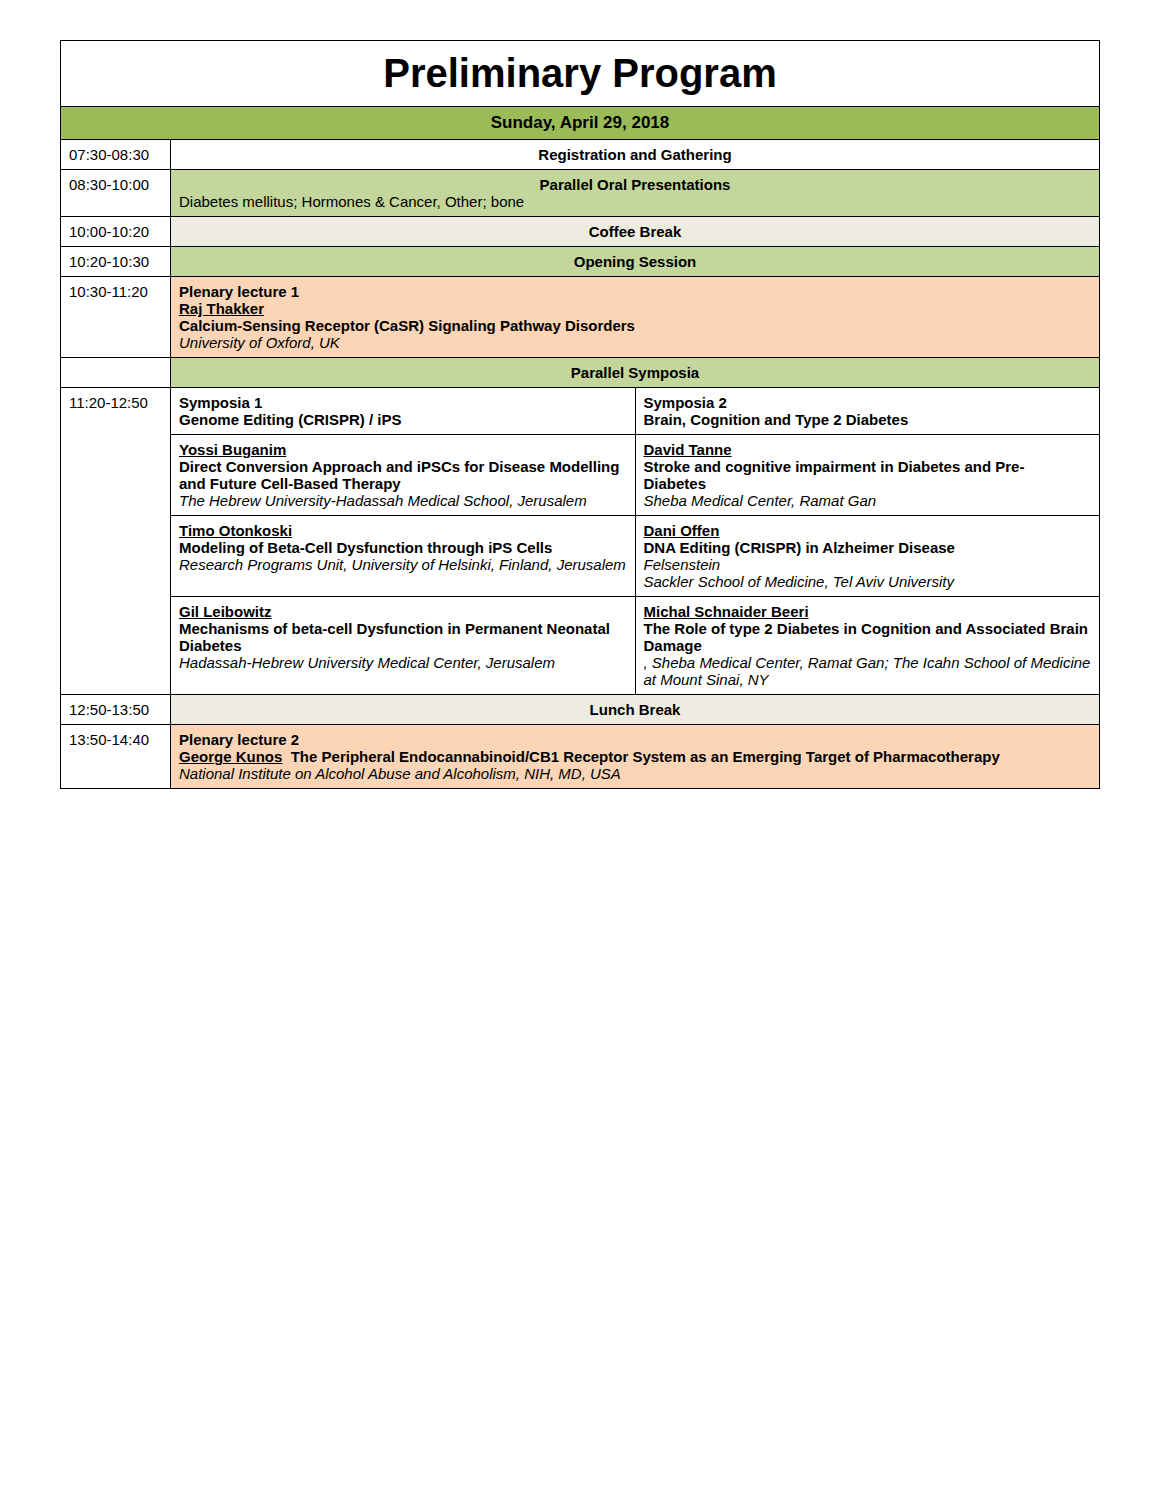| Preliminary Program |
| Sunday, April 29, 2018 |
| 07:30-08:30 | Registration and Gathering |
| 08:30-10:00 | Parallel Oral Presentations Diabetes mellitus; Hormones & Cancer, Other; bone |
| 10:00-10:20 | Coffee Break |
| 10:20-10:30 | Opening Session |
| 10:30-11:20 | Plenary lecture 1 Raj Thakker Calcium-Sensing Receptor (CaSR) Signaling Pathway Disorders University of Oxford, UK |
| | Parallel Symposia |
| 11:20-12:50 | Symposia 1 Genome Editing (CRISPR) / iPS | Symposia 2 Brain, Cognition and Type 2 Diabetes |
| Yossi Buganim Direct Conversion Approach and iPSCs for Disease Modelling and Future Cell-Based Therapy The Hebrew University-Hadassah Medical School, Jerusalem | David Tanne Stroke and cognitive impairment in Diabetes and Pre- Diabetes Sheba Medical Center, Ramat Gan |
| Timo Otonkoski Modeling of Beta-Cell Dysfunction through iPS Cells Research Programs Unit, University of Helsinki, Finland, Jerusalem | Dani Offen DNA Editing (CRISPR) in Alzheimer Disease Felsenstein Sackler School of Medicine, Tel Aviv University |
| Gil Leibowitz Mechanisms of beta-cell Dysfunction in Permanent Neonatal Diabetes Hadassah-Hebrew University Medical Center, Jerusalem | Michal Schnaider Beeri The Role of type 2 Diabetes in Cognition and Associated Brain Damage , Sheba Medical Center, Ramat Gan; The Icahn School of Medicine at Mount Sinai, NY |
| 12:50-13:50 | Lunch Break |
| 13:50-14:40 | Plenary lecture 2 George Kunos The Peripheral Endocannabinoid/CB1 Receptor System as an Emerging Target of Pharmacotherapy National Institute on Alcohol Abuse and Alcoholism, NIH, MD, USA |